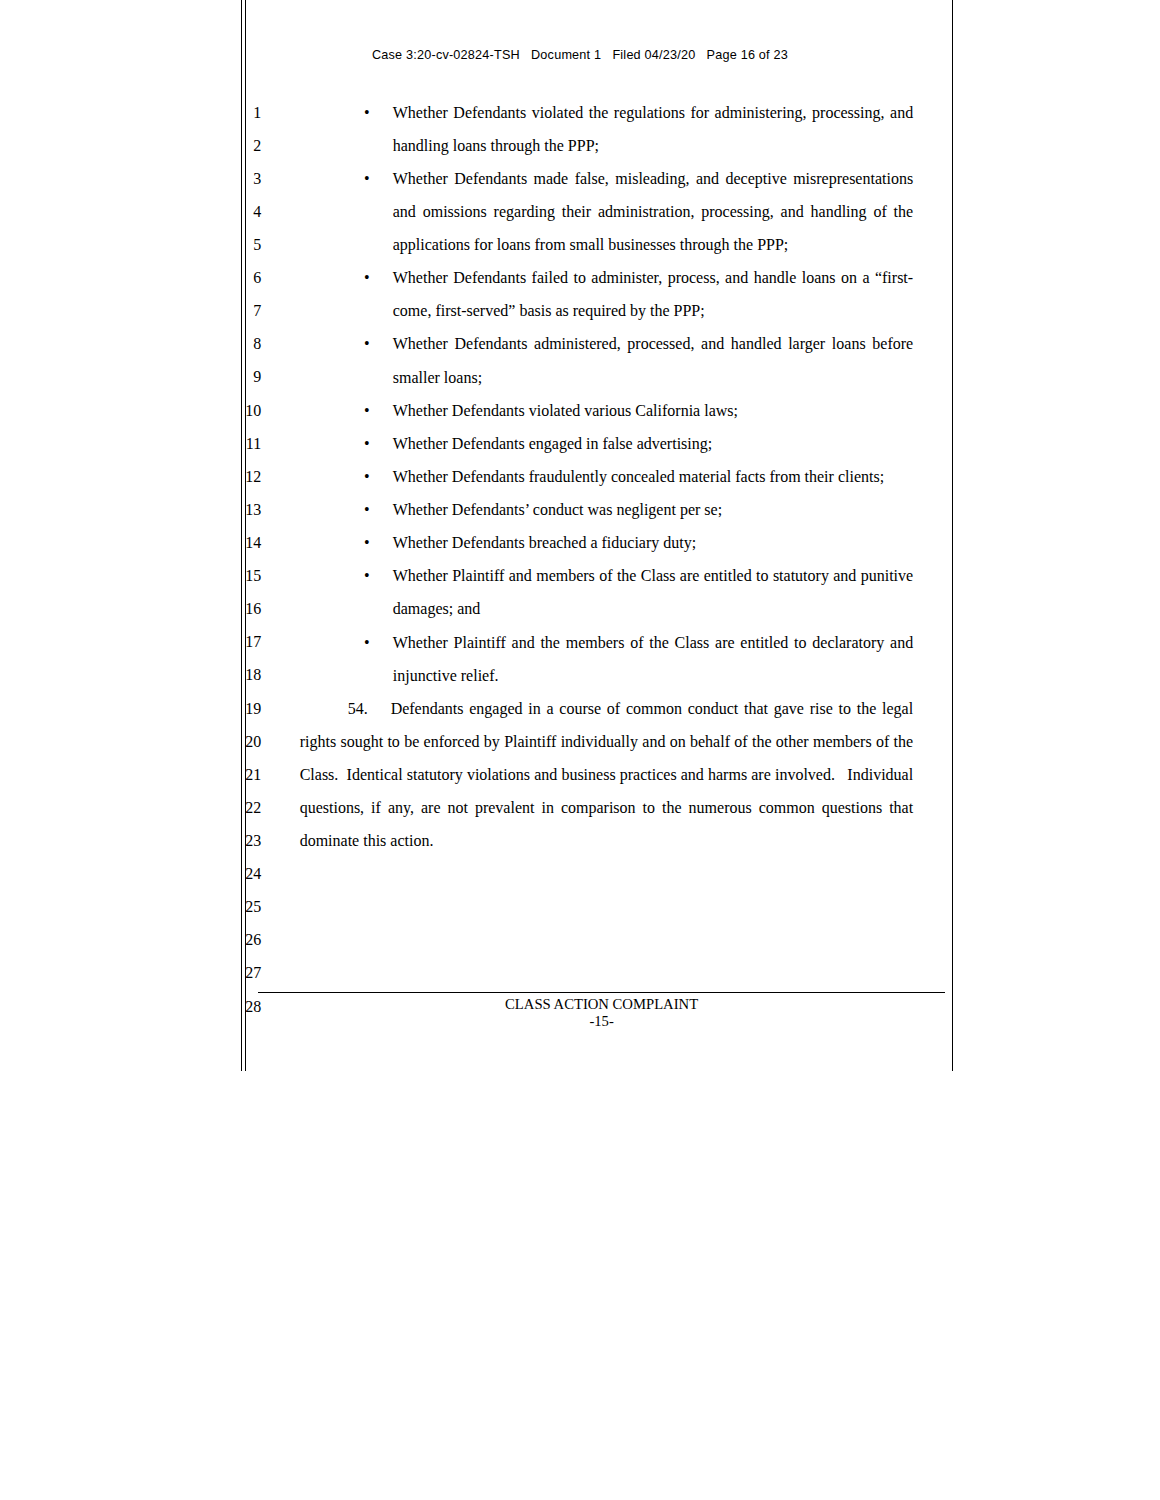Case 3:20-cv-02824-TSH Document 1 Filed 04/23/20 Page 16 of 23
1
2
3
4
5
6
7
8
9
10
11
12
13
14
15
16
17
18
19
20
21
22
23
24
25
26
27
28
Whether Defendants violated the regulations for administering, processing, and handling loans through the PPP;
Whether Defendants made false, misleading, and deceptive misrepresentations and omissions regarding their administration, processing, and handling of the applications for loans from small businesses through the PPP;
Whether Defendants failed to administer, process, and handle loans on a “first-come, first-served” basis as required by the PPP;
Whether Defendants administered, processed, and handled larger loans before smaller loans;
Whether Defendants violated various California laws;
Whether Defendants engaged in false advertising;
Whether Defendants fraudulently concealed material facts from their clients;
Whether Defendants’ conduct was negligent per se;
Whether Defendants breached a fiduciary duty;
Whether Plaintiff and members of the Class are entitled to statutory and punitive damages; and
Whether Plaintiff and the members of the Class are entitled to declaratory and injunctive relief.
54. Defendants engaged in a course of common conduct that gave rise to the legal rights sought to be enforced by Plaintiff individually and on behalf of the other members of the Class. Identical statutory violations and business practices and harms are involved. Individual questions, if any, are not prevalent in comparison to the numerous common questions that dominate this action.
CLASS ACTION COMPLAINT
-15-